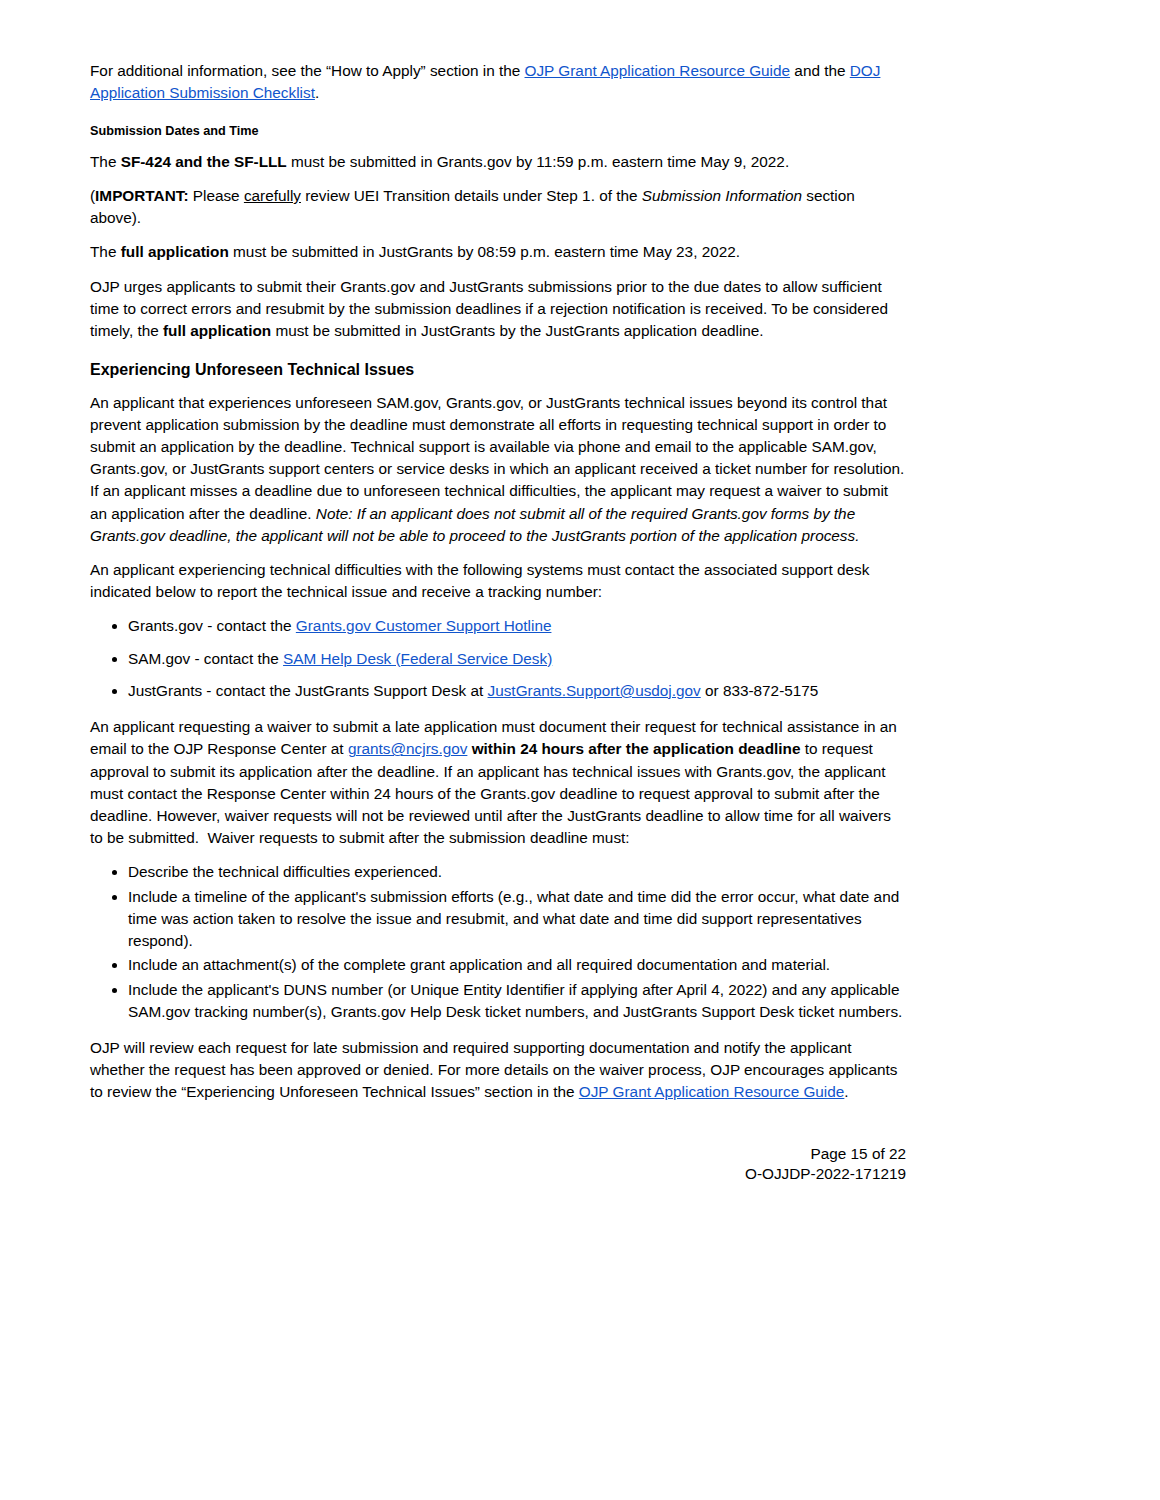For additional information, see the “How to Apply” section in the OJP Grant Application Resource Guide and the DOJ Application Submission Checklist.
Submission Dates and Time
The SF-424 and the SF-LLL must be submitted in Grants.gov by 11:59 p.m. eastern time May 9, 2022.
(IMPORTANT: Please carefully review UEI Transition details under Step 1. of the Submission Information section above).
The full application must be submitted in JustGrants by 08:59 p.m. eastern time May 23, 2022.
OJP urges applicants to submit their Grants.gov and JustGrants submissions prior to the due dates to allow sufficient time to correct errors and resubmit by the submission deadlines if a rejection notification is received. To be considered timely, the full application must be submitted in JustGrants by the JustGrants application deadline.
Experiencing Unforeseen Technical Issues
An applicant that experiences unforeseen SAM.gov, Grants.gov, or JustGrants technical issues beyond its control that prevent application submission by the deadline must demonstrate all efforts in requesting technical support in order to submit an application by the deadline. Technical support is available via phone and email to the applicable SAM.gov, Grants.gov, or JustGrants support centers or service desks in which an applicant received a ticket number for resolution. If an applicant misses a deadline due to unforeseen technical difficulties, the applicant may request a waiver to submit an application after the deadline. Note: If an applicant does not submit all of the required Grants.gov forms by the Grants.gov deadline, the applicant will not be able to proceed to the JustGrants portion of the application process.
An applicant experiencing technical difficulties with the following systems must contact the associated support desk indicated below to report the technical issue and receive a tracking number:
Grants.gov - contact the Grants.gov Customer Support Hotline
SAM.gov - contact the SAM Help Desk (Federal Service Desk)
JustGrants - contact the JustGrants Support Desk at JustGrants.Support@usdoj.gov or 833-872-5175
An applicant requesting a waiver to submit a late application must document their request for technical assistance in an email to the OJP Response Center at grants@ncjrs.gov within 24 hours after the application deadline to request approval to submit its application after the deadline. If an applicant has technical issues with Grants.gov, the applicant must contact the Response Center within 24 hours of the Grants.gov deadline to request approval to submit after the deadline. However, waiver requests will not be reviewed until after the JustGrants deadline to allow time for all waivers to be submitted. Waiver requests to submit after the submission deadline must:
Describe the technical difficulties experienced.
Include a timeline of the applicant's submission efforts (e.g., what date and time did the error occur, what date and time was action taken to resolve the issue and resubmit, and what date and time did support representatives respond).
Include an attachment(s) of the complete grant application and all required documentation and material.
Include the applicant's DUNS number (or Unique Entity Identifier if applying after April 4, 2022) and any applicable SAM.gov tracking number(s), Grants.gov Help Desk ticket numbers, and JustGrants Support Desk ticket numbers.
OJP will review each request for late submission and required supporting documentation and notify the applicant whether the request has been approved or denied. For more details on the waiver process, OJP encourages applicants to review the “Experiencing Unforeseen Technical Issues” section in the OJP Grant Application Resource Guide.
Page 15 of 22
O-OJJDP-2022-171219